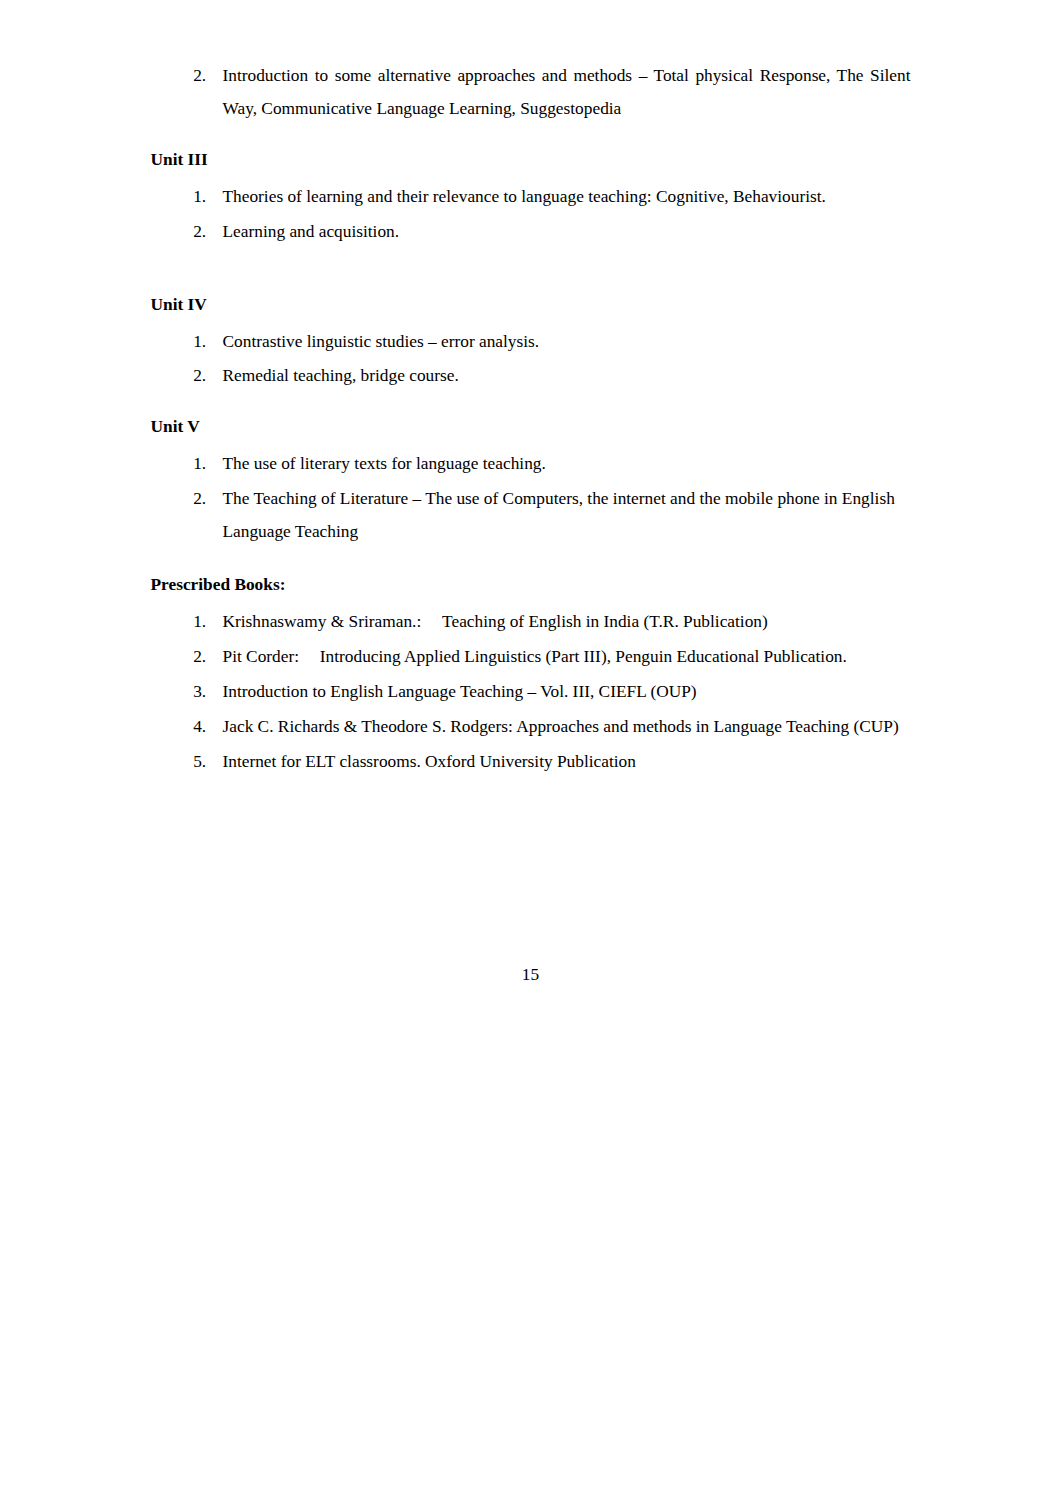Introduction to some alternative approaches and methods – Total physical Response, The Silent Way, Communicative Language Learning, Suggestopedia
Unit III
Theories of learning and their relevance to language teaching: Cognitive, Behaviourist.
Learning and acquisition.
Unit IV
Contrastive linguistic studies – error analysis.
Remedial teaching, bridge course.
Unit V
The use of literary texts for language teaching.
The Teaching of Literature – The use of Computers, the internet and the mobile phone in English Language Teaching
Prescribed Books:
Krishnaswamy & Sriraman.: Teaching of English in India (T.R. Publication)
Pit Corder: Introducing Applied Linguistics (Part III), Penguin Educational Publication.
Introduction to English Language Teaching – Vol. III, CIEFL (OUP)
Jack C. Richards & Theodore S. Rodgers: Approaches and methods in Language Teaching (CUP)
Internet for ELT classrooms. Oxford University Publication
15